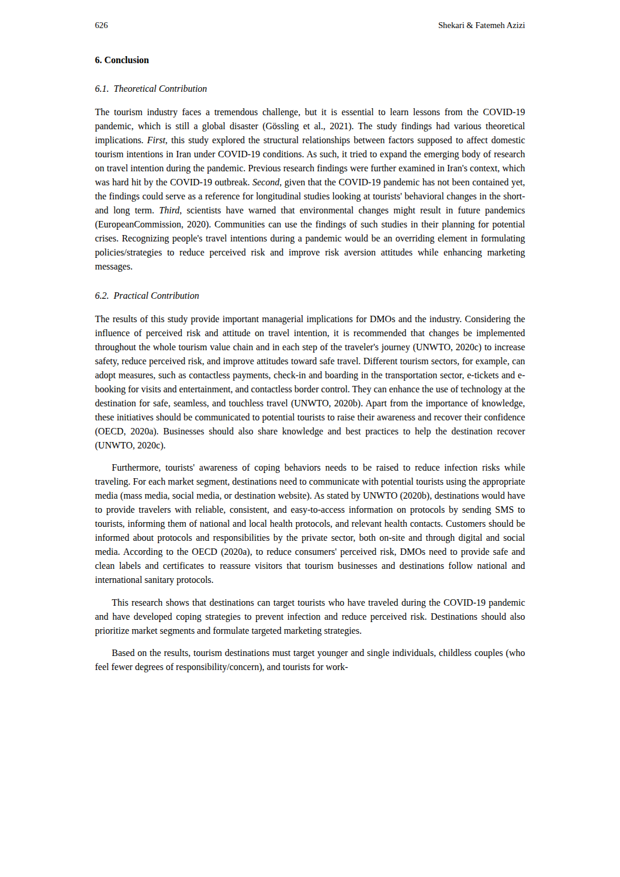626 Shekari & Fatemeh Azizi
6. Conclusion
6.1. Theoretical Contribution
The tourism industry faces a tremendous challenge, but it is essential to learn lessons from the COVID-19 pandemic, which is still a global disaster (Gössling et al., 2021). The study findings had various theoretical implications. First, this study explored the structural relationships between factors supposed to affect domestic tourism intentions in Iran under COVID-19 conditions. As such, it tried to expand the emerging body of research on travel intention during the pandemic. Previous research findings were further examined in Iran's context, which was hard hit by the COVID-19 outbreak. Second, given that the COVID-19 pandemic has not been contained yet, the findings could serve as a reference for longitudinal studies looking at tourists' behavioral changes in the short- and long term. Third, scientists have warned that environmental changes might result in future pandemics (EuropeanCommission, 2020). Communities can use the findings of such studies in their planning for potential crises. Recognizing people's travel intentions during a pandemic would be an overriding element in formulating policies/strategies to reduce perceived risk and improve risk aversion attitudes while enhancing marketing messages.
6.2. Practical Contribution
The results of this study provide important managerial implications for DMOs and the industry. Considering the influence of perceived risk and attitude on travel intention, it is recommended that changes be implemented throughout the whole tourism value chain and in each step of the traveler's journey (UNWTO, 2020c) to increase safety, reduce perceived risk, and improve attitudes toward safe travel. Different tourism sectors, for example, can adopt measures, such as contactless payments, check-in and boarding in the transportation sector, e-tickets and e-booking for visits and entertainment, and contactless border control. They can enhance the use of technology at the destination for safe, seamless, and touchless travel (UNWTO, 2020b). Apart from the importance of knowledge, these initiatives should be communicated to potential tourists to raise their awareness and recover their confidence (OECD, 2020a). Businesses should also share knowledge and best practices to help the destination recover (UNWTO, 2020c).
Furthermore, tourists' awareness of coping behaviors needs to be raised to reduce infection risks while traveling. For each market segment, destinations need to communicate with potential tourists using the appropriate media (mass media, social media, or destination website). As stated by UNWTO (2020b), destinations would have to provide travelers with reliable, consistent, and easy-to-access information on protocols by sending SMS to tourists, informing them of national and local health protocols, and relevant health contacts. Customers should be informed about protocols and responsibilities by the private sector, both on-site and through digital and social media. According to the OECD (2020a), to reduce consumers' perceived risk, DMOs need to provide safe and clean labels and certificates to reassure visitors that tourism businesses and destinations follow national and international sanitary protocols.
This research shows that destinations can target tourists who have traveled during the COVID-19 pandemic and have developed coping strategies to prevent infection and reduce perceived risk. Destinations should also prioritize market segments and formulate targeted marketing strategies.
Based on the results, tourism destinations must target younger and single individuals, childless couples (who feel fewer degrees of responsibility/concern), and tourists for work-